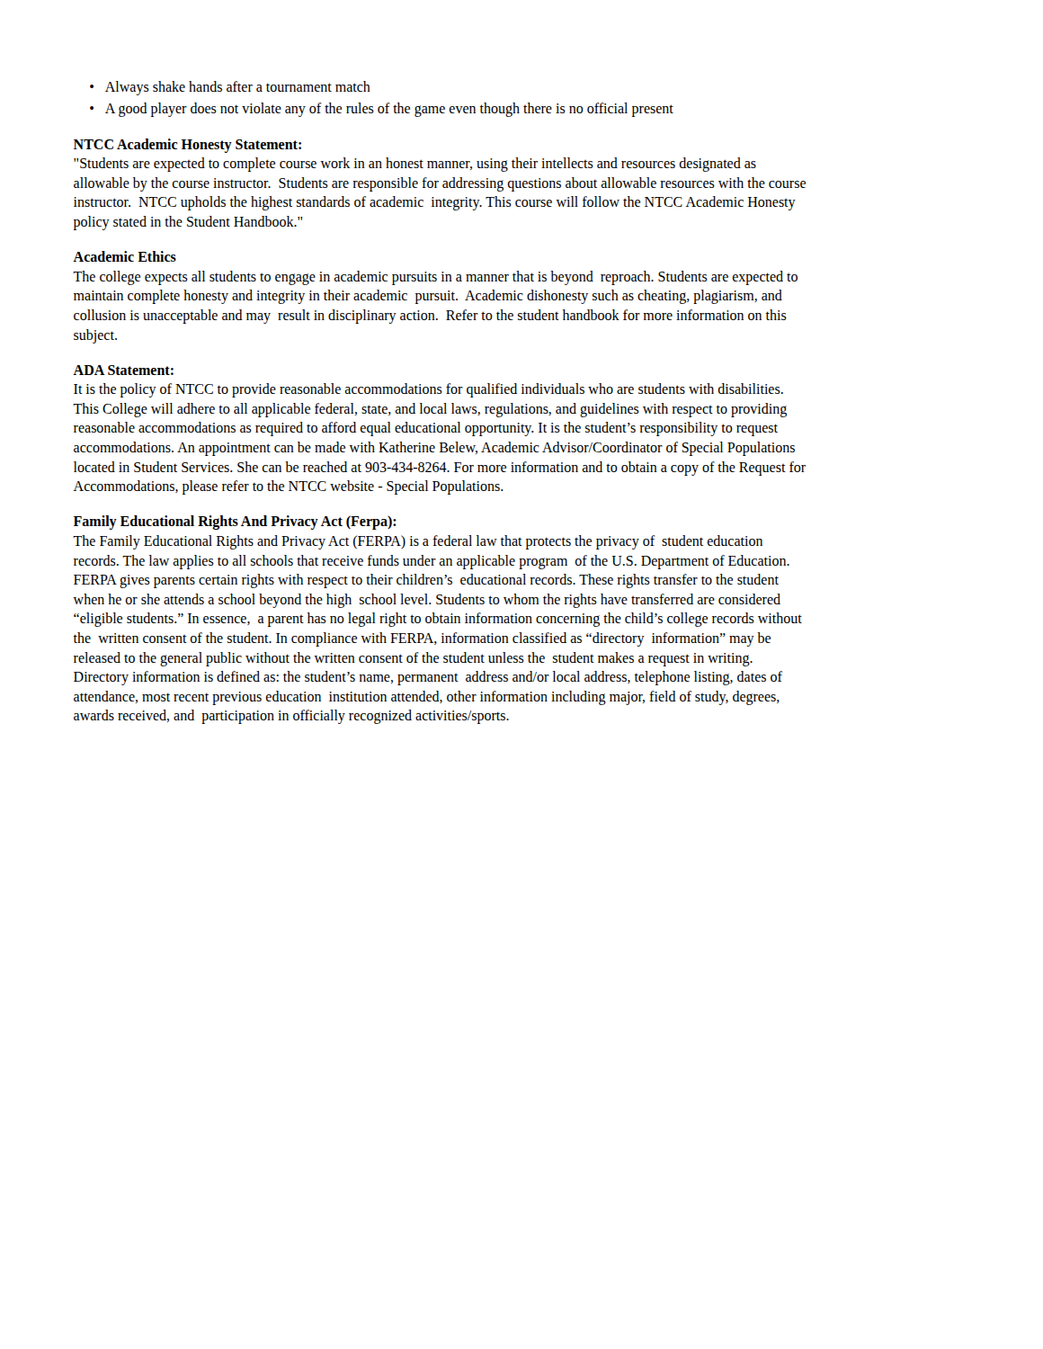Always shake hands after a tournament match
A good player does not violate any of the rules of the game even though there is no official present
NTCC Academic Honesty Statement:
"Students are expected to complete course work in an honest manner, using their intellects and resources designated as allowable by the course instructor. Students are responsible for addressing questions about allowable resources with the course instructor. NTCC upholds the highest standards of academic integrity. This course will follow the NTCC Academic Honesty policy stated in the Student Handbook."
Academic Ethics
The college expects all students to engage in academic pursuits in a manner that is beyond reproach. Students are expected to maintain complete honesty and integrity in their academic pursuit. Academic dishonesty such as cheating, plagiarism, and collusion is unacceptable and may result in disciplinary action. Refer to the student handbook for more information on this subject.
ADA Statement:
It is the policy of NTCC to provide reasonable accommodations for qualified individuals who are students with disabilities. This College will adhere to all applicable federal, state, and local laws, regulations, and guidelines with respect to providing reasonable accommodations as required to afford equal educational opportunity. It is the student’s responsibility to request accommodations. An appointment can be made with Katherine Belew, Academic Advisor/Coordinator of Special Populations located in Student Services. She can be reached at 903-434-8264. For more information and to obtain a copy of the Request for Accommodations, please refer to the NTCC website - Special Populations.
Family Educational Rights And Privacy Act (Ferpa):
The Family Educational Rights and Privacy Act (FERPA) is a federal law that protects the privacy of student education records. The law applies to all schools that receive funds under an applicable program of the U.S. Department of Education. FERPA gives parents certain rights with respect to their children’s educational records. These rights transfer to the student when he or she attends a school beyond the high school level. Students to whom the rights have transferred are considered “eligible students.” In essence, a parent has no legal right to obtain information concerning the child’s college records without the written consent of the student. In compliance with FERPA, information classified as “directory information” may be released to the general public without the written consent of the student unless the student makes a request in writing. Directory information is defined as: the student’s name, permanent address and/or local address, telephone listing, dates of attendance, most recent previous education institution attended, other information including major, field of study, degrees, awards received, and participation in officially recognized activities/sports.